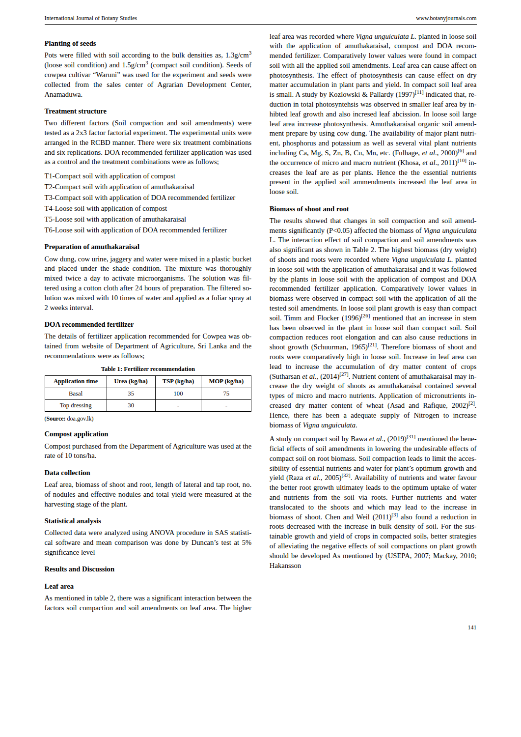International Journal of Botany Studies www.botanyjournals.com
Planting of seeds
Pots were filled with soil according to the bulk densities as, 1.3g/cm3 (loose soil condition) and 1.5g/cm3 (compact soil condition). Seeds of cowpea cultivar “Waruni” was used for the experiment and seeds were collected from the sales center of Agrarian Development Center, Anamaduwa.
Treatment structure
Two different factors (Soil compaction and soil amendments) were tested as a 2x3 factor factorial experiment. The experimental units were arranged in the RCBD manner. There were six treatment combinations and six replications. DOA recommended fertilizer application was used as a control and the treatment combinations were as follows;
T1-Compact soil with application of compost
T2-Compact soil with application of amuthakaraisal
T3-Compact soil with application of DOA recommended fertilizer
T4-Loose soil with application of compost
T5-Loose soil with application of amuthakaraisal
T6-Loose soil with application of DOA recommended fertilizer
Preparation of amuthakaraisal
Cow dung, cow urine, jaggery and water were mixed in a plastic bucket and placed under the shade condition. The mixture was thoroughly mixed twice a day to activate microorganisms. The solution was filtered using a cotton cloth after 24 hours of preparation. The filtered solution was mixed with 10 times of water and applied as a foliar spray at 2 weeks interval.
DOA recommended fertilizer
The details of fertilizer application recommended for Cowpea was obtained from website of Department of Agriculture, Sri Lanka and the recommendations were as follows;
Table 1: Fertilizer recommendation
| Application time | Urea (kg/ha) | TSP (kg/ha) | MOP (kg/ha) |
| --- | --- | --- | --- |
| Basal | 35 | 100 | 75 |
| Top dressing | 30 | - | - |
(Source: doa.gov.lk)
Compost application
Compost purchased from the Department of Agriculture was used at the rate of 10 tons/ha.
Data collection
Leaf area, biomass of shoot and root, length of lateral and tap root, no. of nodules and effective nodules and total yield were measured at the harvesting stage of the plant.
Statistical analysis
Collected data were analyzed using ANOVA procedure in SAS statistical software and mean comparison was done by Duncan’s test at 5% significance level
Results and Discussion
Leaf area
As mentioned in table 2, there was a significant interaction between the factors soil compaction and soil amendments on leaf area. The higher leaf area was recorded where Vigna unguiculata L. planted in loose soil with the application of amuthakaraisal, compost and DOA recommended fertilizer. Comparatively lower values were found in compact soil with all the applied soil amendments. Leaf area can cause affect on photosynthesis. The effect of photosynthesis can cause effect on dry matter accumulation in plant parts and yield. In compact soil leaf area is small. A study by Kozlowski & Pallardy (1997)[11] indicated that, reduction in total photosyntehsis was observed in smaller leaf area by inhibted leaf growth and also incresed leaf abcission. In loose soil large leaf area increase photosynthesis. Amuthakaraisal organic soil amendment prepare by using cow dung. The availability of major plant nutrient, phosphorus and potassium as well as several vital plant nutrients including Ca, Mg, S, Zn, B, Cu, Mn, etc. (Fulhage, et al., 2000)[6] and the occurrence of micro and macro nutrient (Khosa, et al., 2011)[10] increases the leaf are as per plants. Hence the the essential nutrients present in the applied soil ammendments increased the leaf area in loose soil.
Biomass of shoot and root
The results showed that changes in soil compaction and soil amendments significantly (P<0.05) affected the biomass of Vigna unguiculata L. The interaction effect of soil compaction and soil amendments was also significant as shown in Table 2. The highest biomass (dry weight) of shoots and roots were recorded where Vigna unguiculata L. planted in loose soil with the application of amuthakaraisal and it was followed by the plants in loose soil with the application of compost and DOA recommended fertilizer application. Comparatively lower values in biomass were observed in compact soil with the application of all the tested soil amendments. In loose soil plant growth is easy than compact soil. Timm and Flocker (1996)[26] mentioned that an increase in stem has been observed in the plant in loose soil than compact soil. Soil compaction reduces root elongation and can also cause reductions in shoot growth (Schuurman, 1965)[21]. Therefore biomass of shoot and roots were comparatively high in loose soil. Increase in leaf area can lead to increase the accumulation of dry matter content of crops (Sutharsan et al., (2014)[27]. Nutrient content of amuthakaraisal may increase the dry weight of shoots as amuthakaraisal contained several types of micro and macro nutrients. Application of micronutrients increased dry matter content of wheat (Asad and Rafique, 2002)[2]. Hence, there has been a adequate supply of Nitrogen to increase biomass of Vigna unguiculata.
A study on compact soil by Bawa et al., (2019)[31] mentioned the beneficial effects of soil amendments in lowering the undesirable effects of compact soil on root biomass. Soil compaction leads to limit the accessibility of essential nutrients and water for plant’s optimum growth and yield (Raza et al., 2005)[32]. Availability of nutrients and water favour the better root growth ultimatey leads to the optimum uptake of water and nutrients from the soil via roots. Further nutrients and water translocated to the shoots and which may lead to the increase in biomass of shoot. Chen and Weil (2011)[3] also found a reduction in roots decreased with the increase in bulk density of soil. For the sustainable growth and yield of crops in compacted soils, better strategies of alleviating the negative effects of soil compactions on plant growth should be developed As mentioned by (USEPA, 2007; Mackay, 2010; Hakansson
141